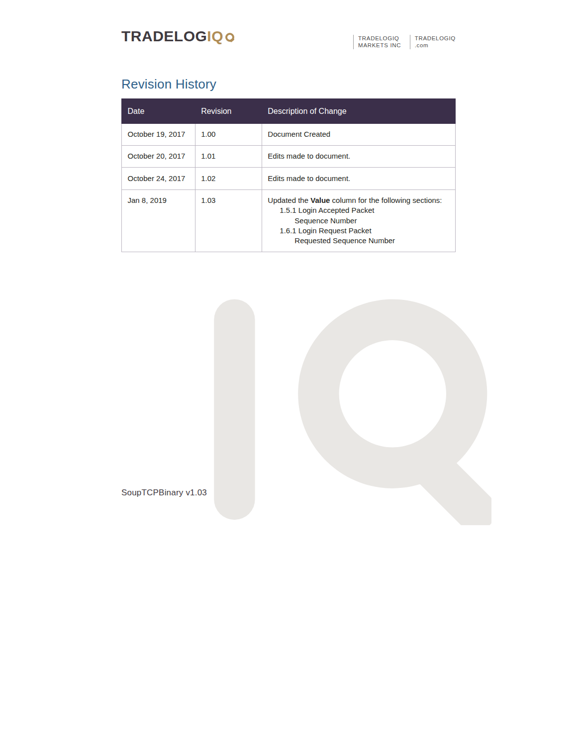TRADELOGIQ
TRADELOGIQ MARKETS INC
TRADELOGIQ.com
Revision History
| Date | Revision | Description of Change |
| --- | --- | --- |
| October 19, 2017 | 1.00 | Document Created |
| October 20, 2017 | 1.01 | Edits made to document. |
| October 24, 2017 | 1.02 | Edits made to document. |
| Jan 8, 2019 | 1.03 | Updated the Value column for the following sections: 1.5.1 Login Accepted Packet Sequence Number 1.6.1 Login Request Packet Requested Sequence Number |
SoupTCPBinary v1.03